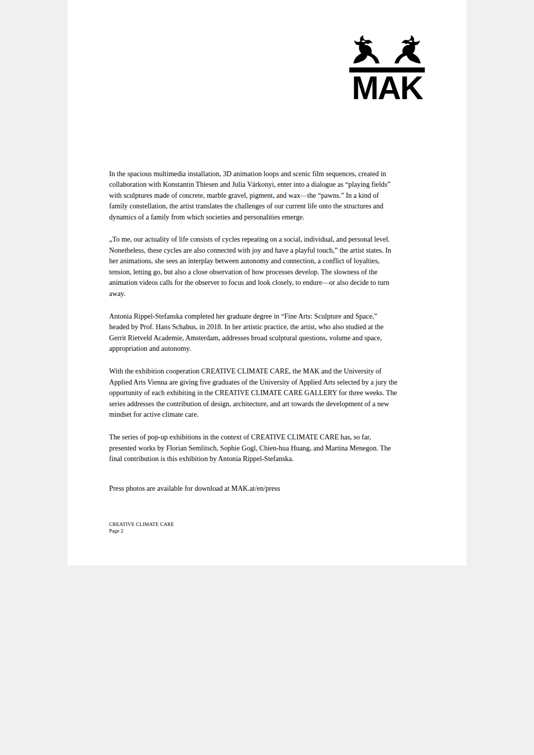MAK
In the spacious multimedia installation, 3D animation loops and scenic film sequences, created in collaboration with Konstantin Thiesen and Julia Várkonyi, enter into a dialogue as “playing fields” with sculptures made of concrete, marble gravel, pigment, and wax—the “pawns.” In a kind of family constellation, the artist translates the challenges of our current life onto the structures and dynamics of a family from which societies and personalities emerge.
„To me, our actuality of life consists of cycles repeating on a social, individual, and personal level. Nonetheless, these cycles are also connected with joy and have a playful touch,” the artist states. In her animations, she sees an interplay between autonomy and connection, a conflict of loyalties, tension, letting go, but also a close observation of how processes develop. The slowness of the animation videos calls for the observer to focus and look closely, to endure—or also decide to turn away.
Antonia Rippel-Stefanska completed her graduate degree in “Fine Arts: Sculpture and Space,” headed by Prof. Hans Schabus, in 2018. In her artistic practice, the artist, who also studied at the Gerrit Rietveld Academie, Amsterdam, addresses broad sculptural questions, volume and space, appropriation and autonomy.
With the exhibition cooperation CREATIVE CLIMATE CARE, the MAK and the University of Applied Arts Vienna are giving five graduates of the University of Applied Arts selected by a jury the opportunity of each exhibiting in the CREATIVE CLIMATE CARE GALLERY for three weeks. The series addresses the contribution of design, architecture, and art towards the development of a new mindset for active climate care.
The series of pop-up exhibitions in the context of CREATIVE CLIMATE CARE has, so far, presented works by Florian Semlitsch, Sophie Gogl, Chien-hua Huang, and Martina Menegon. The final contribution is this exhibition by Antonia Rippel-Stefanska.
Press photos are available for download at MAK.at/en/press
CREATIVE CLIMATE CARE
Page 2